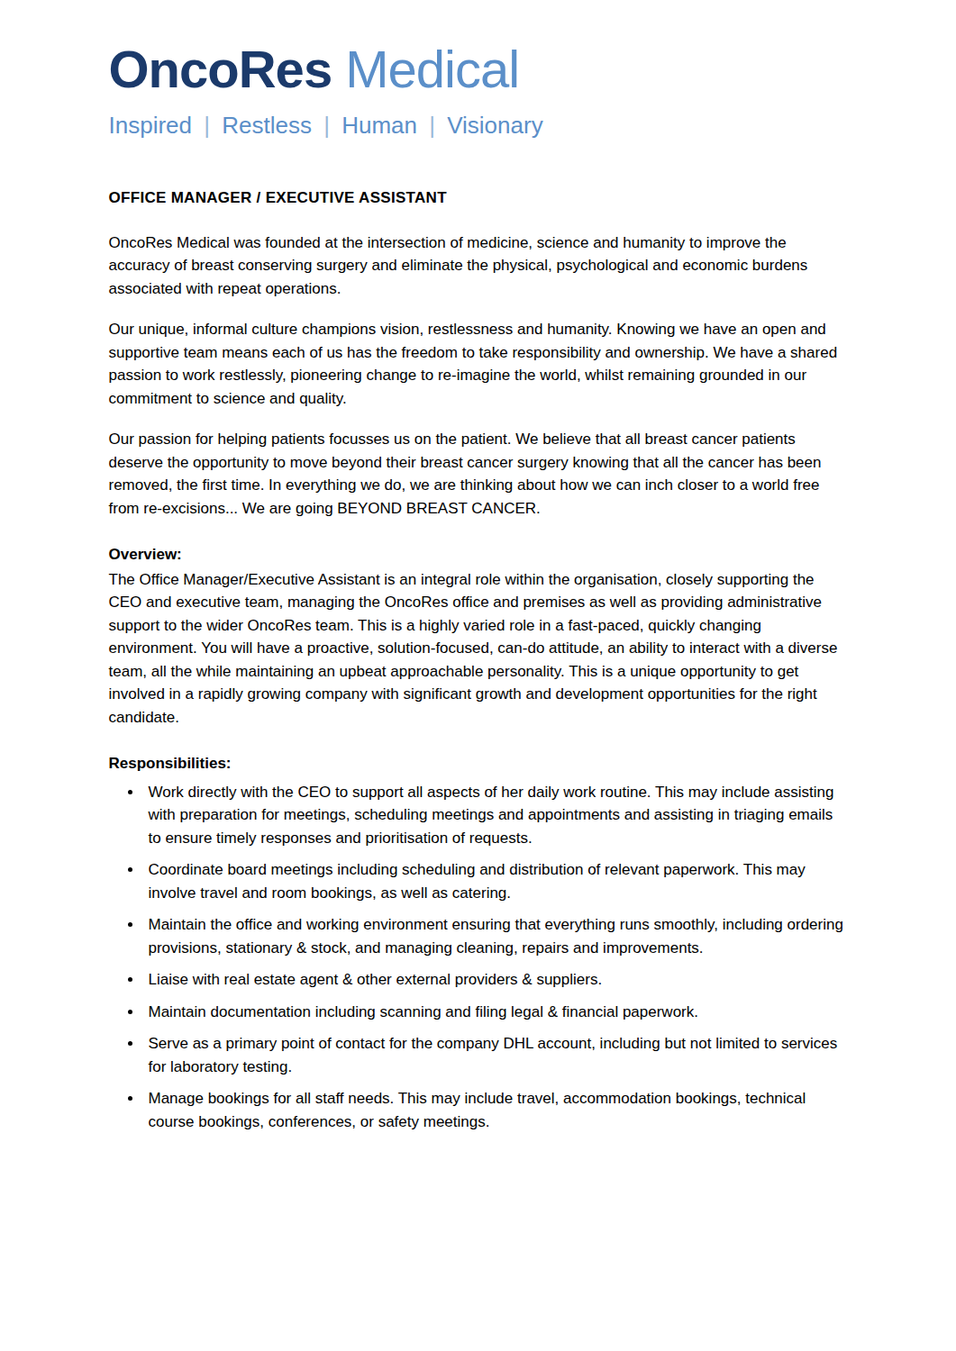Onco Res Medical
Inspired | Restless | Human | Visionary
OFFICE MANAGER / EXECUTIVE ASSISTANT
OncoRes Medical was founded at the intersection of medicine, science and humanity to improve the accuracy of breast conserving surgery and eliminate the physical, psychological and economic burdens associated with repeat operations.
Our unique, informal culture champions vision, restlessness and humanity. Knowing we have an open and supportive team means each of us has the freedom to take responsibility and ownership. We have a shared passion to work restlessly, pioneering change to re-imagine the world, whilst remaining grounded in our commitment to science and quality.
Our passion for helping patients focusses us on the patient. We believe that all breast cancer patients deserve the opportunity to move beyond their breast cancer surgery knowing that all the cancer has been removed, the first time. In everything we do, we are thinking about how we can inch closer to a world free from re-excisions... We are going BEYOND BREAST CANCER.
Overview:
The Office Manager/Executive Assistant is an integral role within the organisation, closely supporting the CEO and executive team, managing the OncoRes office and premises as well as providing administrative support to the wider OncoRes team. This is a highly varied role in a fast-paced, quickly changing environment. You will have a proactive, solution-focused, can-do attitude, an ability to interact with a diverse team, all the while maintaining an upbeat approachable personality. This is a unique opportunity to get involved in a rapidly growing company with significant growth and development opportunities for the right candidate.
Responsibilities:
Work directly with the CEO to support all aspects of her daily work routine. This may include assisting with preparation for meetings, scheduling meetings and appointments and assisting in triaging emails to ensure timely responses and prioritisation of requests.
Coordinate board meetings including scheduling and distribution of relevant paperwork. This may involve travel and room bookings, as well as catering.
Maintain the office and working environment ensuring that everything runs smoothly, including ordering provisions, stationary & stock, and managing cleaning, repairs and improvements.
Liaise with real estate agent & other external providers & suppliers.
Maintain documentation including scanning and filing legal & financial paperwork.
Serve as a primary point of contact for the company DHL account, including but not limited to services for laboratory testing.
Manage bookings for all staff needs. This may include travel, accommodation bookings, technical course bookings, conferences, or safety meetings.